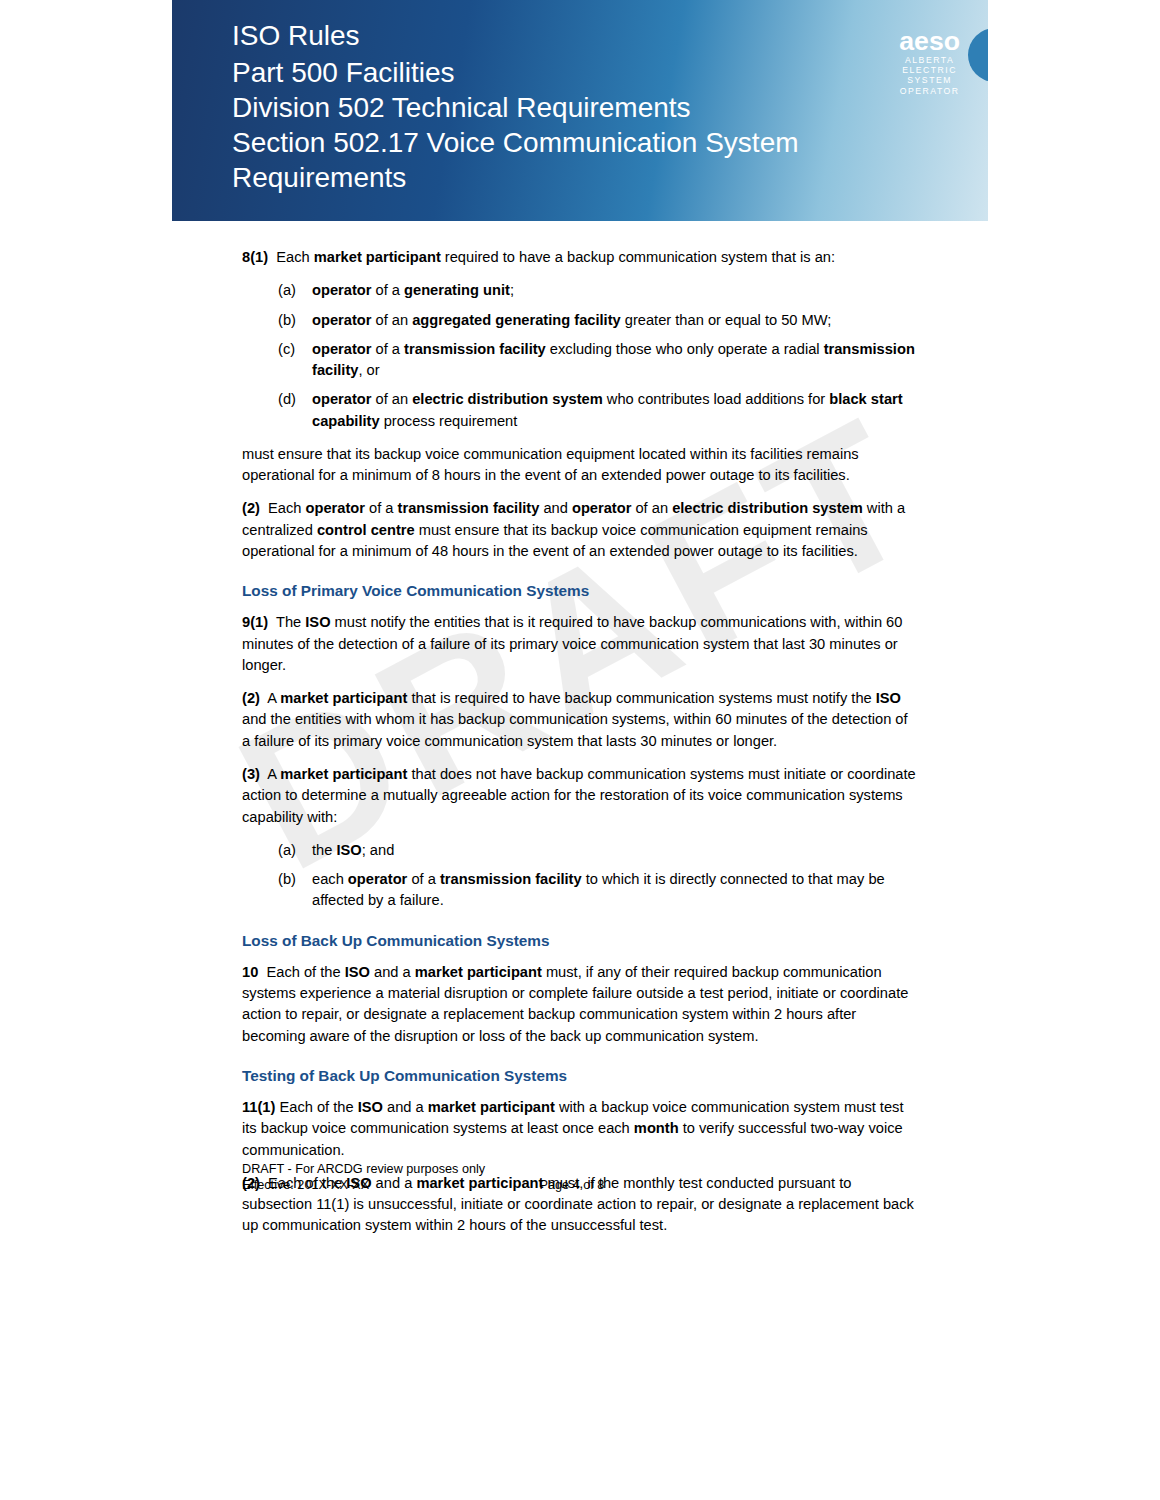aeso
ALBERTA
ELECTRIC
SYSTEM
OPERATOR
ISO Rules
Part 500 Facilities
Division 502 Technical Requirements
Section 502.17 Voice Communication System
Requirements
DRAFT
8(1) Each market participant required to have a backup communication system that is an:
(a) operator of a generating unit;
(b) operator of an aggregated generating facility greater than or equal to 50 MW;
(c) operator of a transmission facility excluding those who only operate a radial transmission facility, or
(d) operator of an electric distribution system who contributes load additions for black start capability process requirement
must ensure that its backup voice communication equipment located within its facilities remains operational for a minimum of 8 hours in the event of an extended power outage to its facilities.
(2) Each operator of a transmission facility and operator of an electric distribution system with a centralized control centre must ensure that its backup voice communication equipment remains operational for a minimum of 48 hours in the event of an extended power outage to its facilities.
Loss of Primary Voice Communication Systems
9(1) The ISO must notify the entities that is it required to have backup communications with, within 60 minutes of the detection of a failure of its primary voice communication system that last 30 minutes or longer.
(2) A market participant that is required to have backup communication systems must notify the ISO and the entities with whom it has backup communication systems, within 60 minutes of the detection of a failure of its primary voice communication system that lasts 30 minutes or longer.
(3) A market participant that does not have backup communication systems must initiate or coordinate action to determine a mutually agreeable action for the restoration of its voice communication systems capability with:
(a) the ISO; and
(b) each operator of a transmission facility to which it is directly connected to that may be affected by a failure.
Loss of Back Up Communication Systems
10 Each of the ISO and a market participant must, if any of their required backup communication systems experience a material disruption or complete failure outside a test period, initiate or coordinate action to repair, or designate a replacement backup communication system within 2 hours after becoming aware of the disruption or loss of the back up communication system.
Testing of Back Up Communication Systems
11(1) Each of the ISO and a market participant with a backup voice communication system must test its backup voice communication systems at least once each month to verify successful two-way voice communication.
(2) Each of the ISO and a market participant must, if the monthly test conducted pursuant to subsection 11(1) is unsuccessful, initiate or coordinate action to repair, or designate a replacement back up communication system within 2 hours of the unsuccessful test.
DRAFT - For ARCDG review purposes only
Effective: 201X-XX-XX
Page 4 of 8